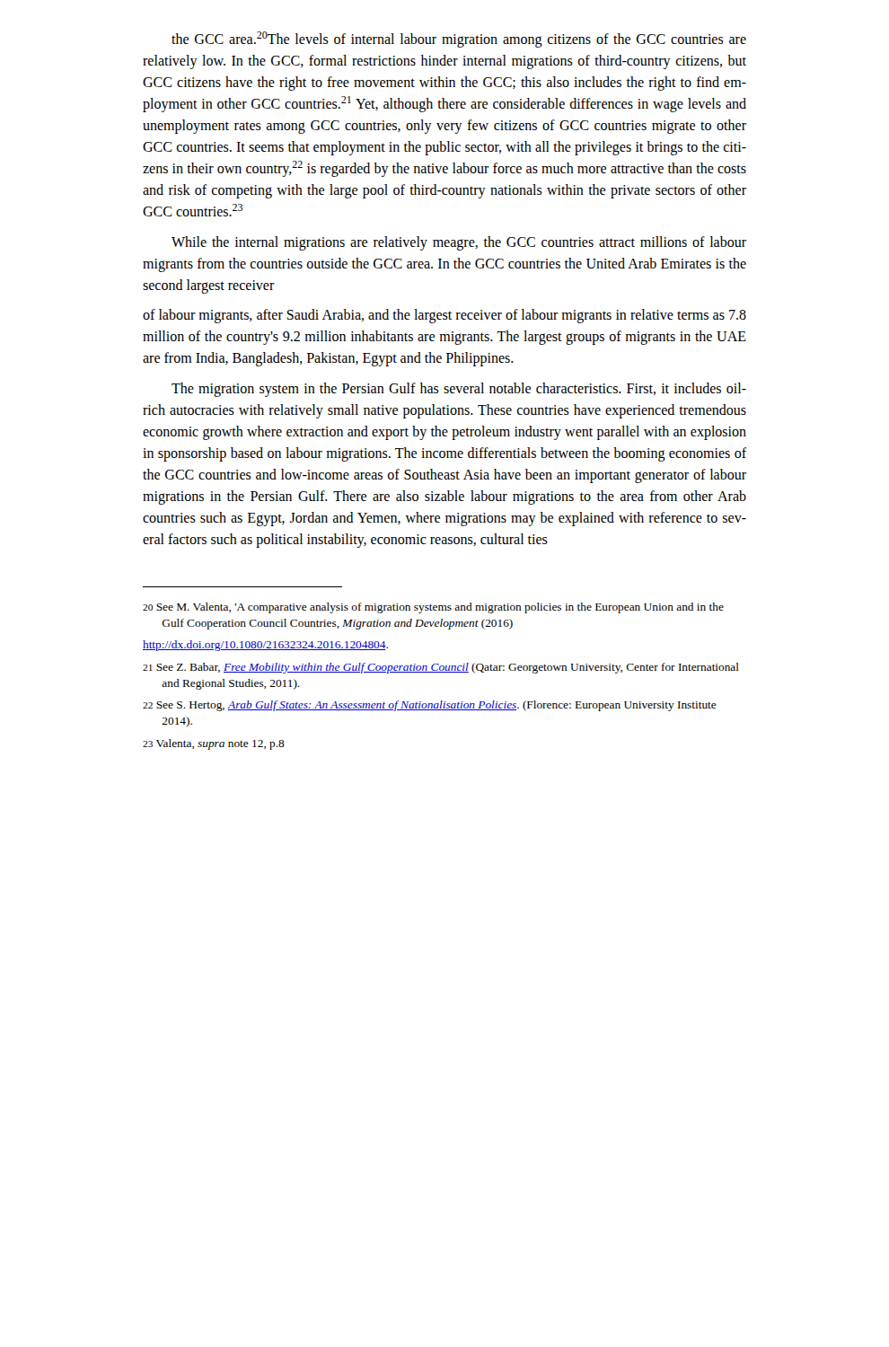the GCC area.20The levels of internal labour migration among citizens of the GCC countries are relatively low. In the GCC, formal restrictions hinder internal migrations of third-country citizens, but GCC citizens have the right to free movement within the GCC; this also includes the right to find employment in other GCC countries.21 Yet, although there are considerable differences in wage levels and unemployment rates among GCC countries, only very few citizens of GCC countries migrate to other GCC countries. It seems that employment in the public sector, with all the privileges it brings to the citizens in their own country,22 is regarded by the native labour force as much more attractive than the costs and risk of competing with the large pool of third-country nationals within the private sectors of other GCC countries.23
While the internal migrations are relatively meagre, the GCC countries attract millions of labour migrants from the countries outside the GCC area. In the GCC countries the United Arab Emirates is the second largest receiver
of labour migrants, after Saudi Arabia, and the largest receiver of labour migrants in relative terms as 7.8 million of the country's 9.2 million inhabitants are migrants. The largest groups of migrants in the UAE are from India, Bangladesh, Pakistan, Egypt and the Philippines.
The migration system in the Persian Gulf has several notable characteristics. First, it includes oil-rich autocracies with relatively small native populations. These countries have experienced tremendous economic growth where extraction and export by the petroleum industry went parallel with an explosion in sponsorship based on labour migrations. The income differentials between the booming economies of the GCC countries and low-income areas of Southeast Asia have been an important generator of labour migrations in the Persian Gulf. There are also sizable labour migrations to the area from other Arab countries such as Egypt, Jordan and Yemen, where migrations may be explained with reference to several factors such as political instability, economic reasons, cultural ties
20 See M. Valenta, 'A comparative analysis of migration systems and migration policies in the European Union and in the Gulf Cooperation Council Countries, Migration and Development (2016)
http://dx.doi.org/10.1080/21632324.2016.1204804.
21 See Z. Babar, Free Mobility within the Gulf Cooperation Council (Qatar: Georgetown University, Center for International and Regional Studies, 2011).
22 See S. Hertog, Arab Gulf States: An Assessment of Nationalisation Policies. (Florence: European University Institute 2014).
23 Valenta, supra note 12, p.8